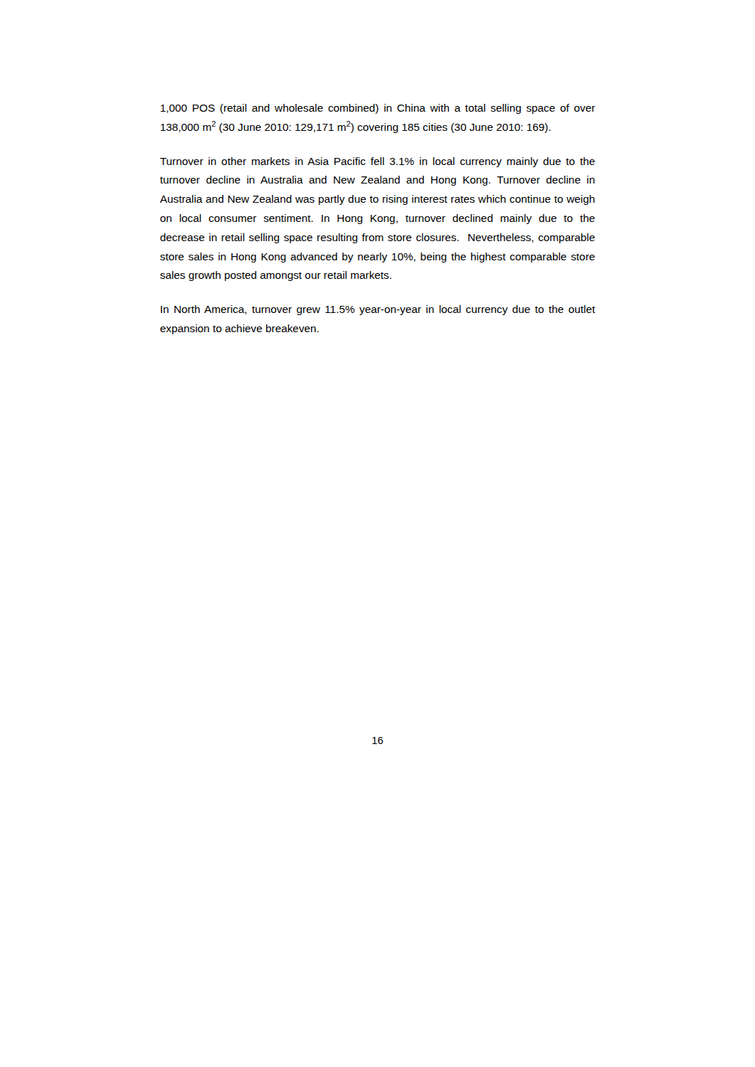1,000 POS (retail and wholesale combined) in China with a total selling space of over 138,000 m2 (30 June 2010: 129,171 m2) covering 185 cities (30 June 2010: 169).
Turnover in other markets in Asia Pacific fell 3.1% in local currency mainly due to the turnover decline in Australia and New Zealand and Hong Kong. Turnover decline in Australia and New Zealand was partly due to rising interest rates which continue to weigh on local consumer sentiment. In Hong Kong, turnover declined mainly due to the decrease in retail selling space resulting from store closures. Nevertheless, comparable store sales in Hong Kong advanced by nearly 10%, being the highest comparable store sales growth posted amongst our retail markets.
In North America, turnover grew 11.5% year-on-year in local currency due to the outlet expansion to achieve breakeven.
16